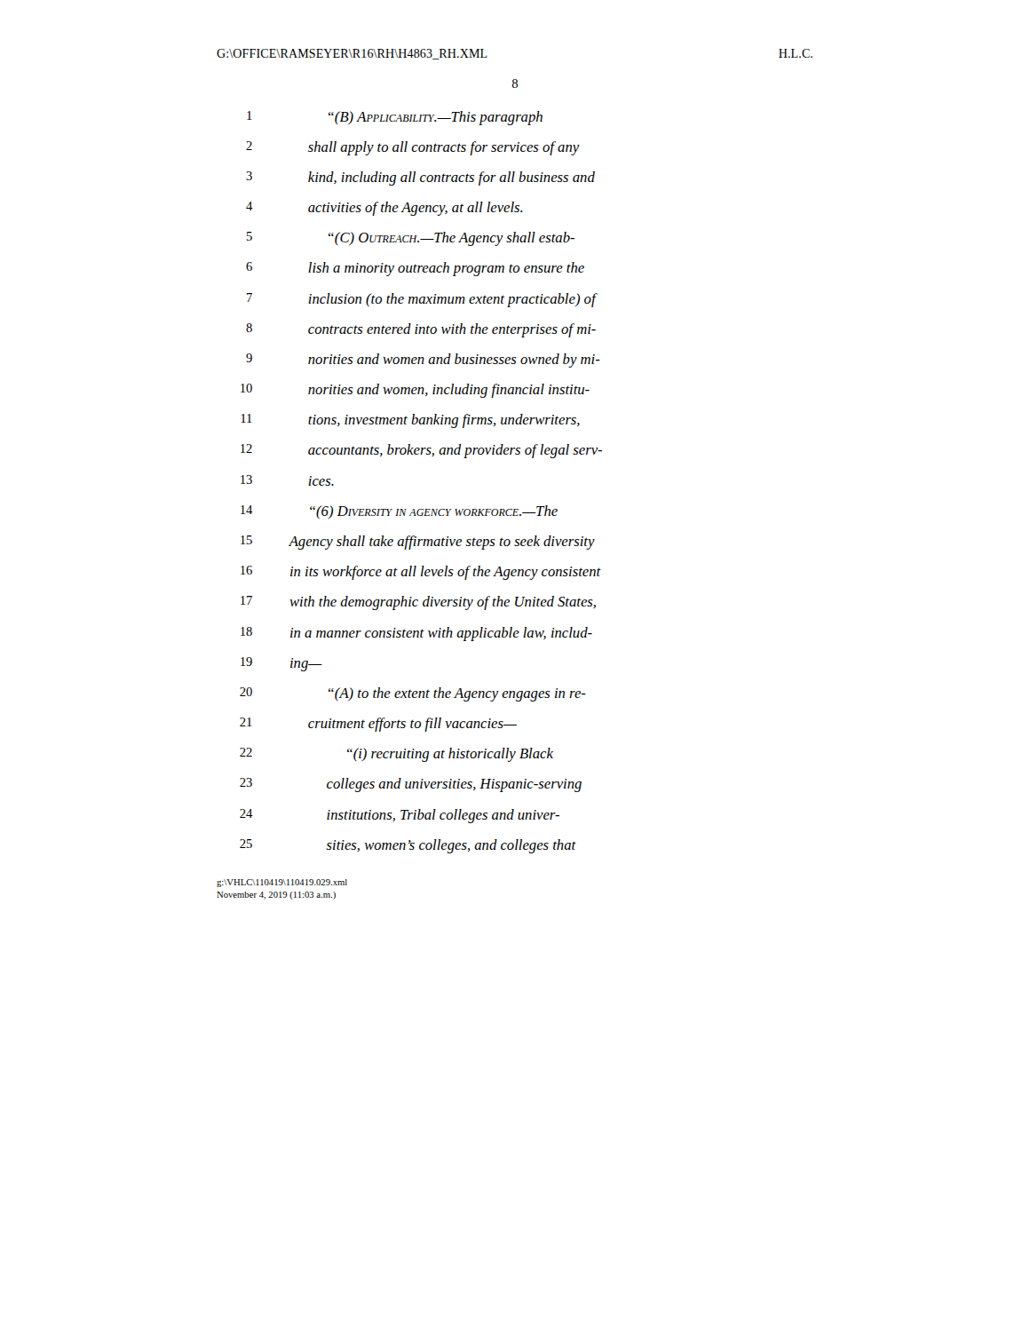G:\OFFICE\RAMSEYER\R16\RH\H4863_RH.XML
H.L.C.
8
| 1 | “(B) Applicability. —This paragraph |
| 2 | shall apply to all contracts for services of any |
| 3 | kind, including all contracts for all business and |
| 4 | activities of the Agency, at all levels. |
| 5 | “(C) Outreach. —The Agency shall estab- |
| 6 | lish a minority outreach program to ensure the |
| 7 | inclusion (to the maximum extent practicable) of |
| 8 | contracts entered into with the enterprises of mi- |
| 9 | norities and women and businesses owned by mi- |
| 10 | norities and women, including financial institu- |
| 11 | tions, investment banking firms, underwriters, |
| 12 | accountants, brokers, and providers of legal serv- |
| 13 | ices. |
| 14 | “(6) Diversity in agency workforce. —The |
| 15 | Agency shall take affirmative steps to seek diversity |
| 16 | in its workforce at all levels of the Agency consistent |
| 17 | with the demographic diversity of the United States, |
| 18 | in a manner consistent with applicable law, includ- |
| 19 | ing— |
| 20 | “(A) to the extent the Agency engages in re- |
| 21 | cruitment efforts to fill vacancies— |
| 22 | “(i) recruiting at historically Black |
| 23 | colleges and universities, Hispanic-serving |
| 24 | institutions, Tribal colleges and univer- |
| 25 | sities, women’s colleges, and colleges that |
g:\VHLC\110419\110419.029.xml
November 4, 2019 (11:03 a.m.)